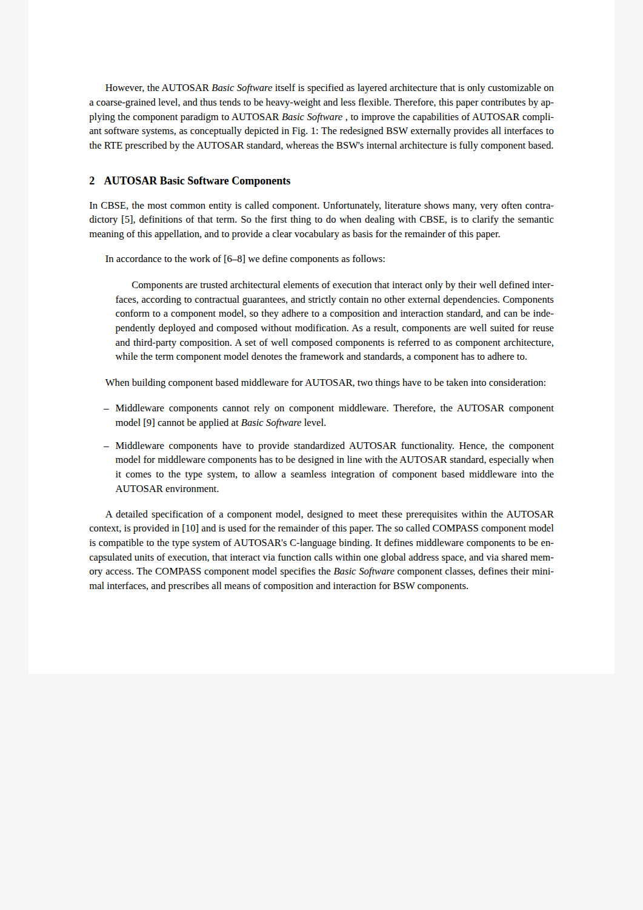However, the AUTOSAR Basic Software itself is specified as layered architecture that is only customizable on a coarse-grained level, and thus tends to be heavy-weight and less flexible. Therefore, this paper contributes by applying the component paradigm to AUTOSAR Basic Software , to improve the capabilities of AUTOSAR compliant software systems, as conceptually depicted in Fig. 1: The redesigned BSW externally provides all interfaces to the RTE prescribed by the AUTOSAR standard, whereas the BSW's internal architecture is fully component based.
2 AUTOSAR Basic Software Components
In CBSE, the most common entity is called component. Unfortunately, literature shows many, very often contradictory [5], definitions of that term. So the first thing to do when dealing with CBSE, is to clarify the semantic meaning of this appellation, and to provide a clear vocabulary as basis for the remainder of this paper.
In accordance to the work of [6–8] we define components as follows:
Components are trusted architectural elements of execution that interact only by their well defined interfaces, according to contractual guarantees, and strictly contain no other external dependencies. Components conform to a component model, so they adhere to a composition and interaction standard, and can be independently deployed and composed without modification. As a result, components are well suited for reuse and third-party composition. A set of well composed components is referred to as component architecture, while the term component model denotes the framework and standards, a component has to adhere to.
When building component based middleware for AUTOSAR, two things have to be taken into consideration:
Middleware components cannot rely on component middleware. Therefore, the AUTOSAR component model [9] cannot be applied at Basic Software level.
Middleware components have to provide standardized AUTOSAR functionality. Hence, the component model for middleware components has to be designed in line with the AUTOSAR standard, especially when it comes to the type system, to allow a seamless integration of component based middleware into the AUTOSAR environment.
A detailed specification of a component model, designed to meet these prerequisites within the AUTOSAR context, is provided in [10] and is used for the remainder of this paper. The so called COMPASS component model is compatible to the type system of AUTOSAR's C-language binding. It defines middleware components to be encapsulated units of execution, that interact via function calls within one global address space, and via shared memory access. The COMPASS component model specifies the Basic Software component classes, defines their minimal interfaces, and prescribes all means of composition and interaction for BSW components.